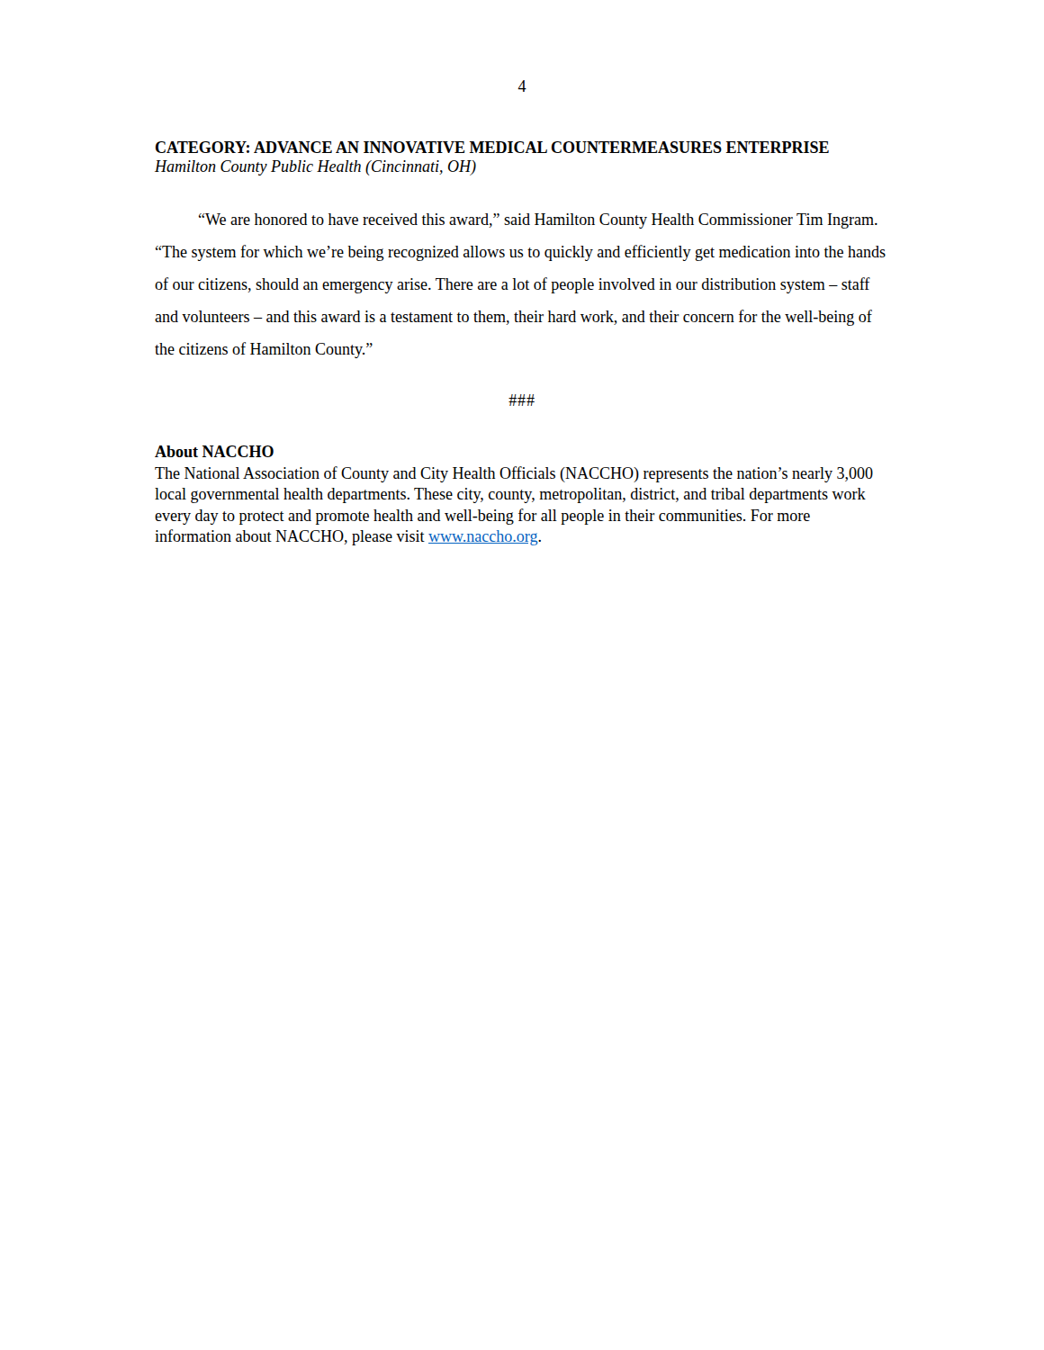4
CATEGORY: ADVANCE AN INNOVATIVE MEDICAL COUNTERMEASURES ENTERPRISE
Hamilton County Public Health (Cincinnati, OH)
“We are honored to have received this award,” said Hamilton County Health Commissioner Tim Ingram. “The system for which we’re being recognized allows us to quickly and efficiently get medication into the hands of our citizens, should an emergency arise. There are a lot of people involved in our distribution system – staff and volunteers – and this award is a testament to them, their hard work, and their concern for the well-being of the citizens of Hamilton County.”
###
About NACCHO
The National Association of County and City Health Officials (NACCHO) represents the nation’s nearly 3,000 local governmental health departments. These city, county, metropolitan, district, and tribal departments work every day to protect and promote health and well-being for all people in their communities. For more information about NACCHO, please visit www.naccho.org.